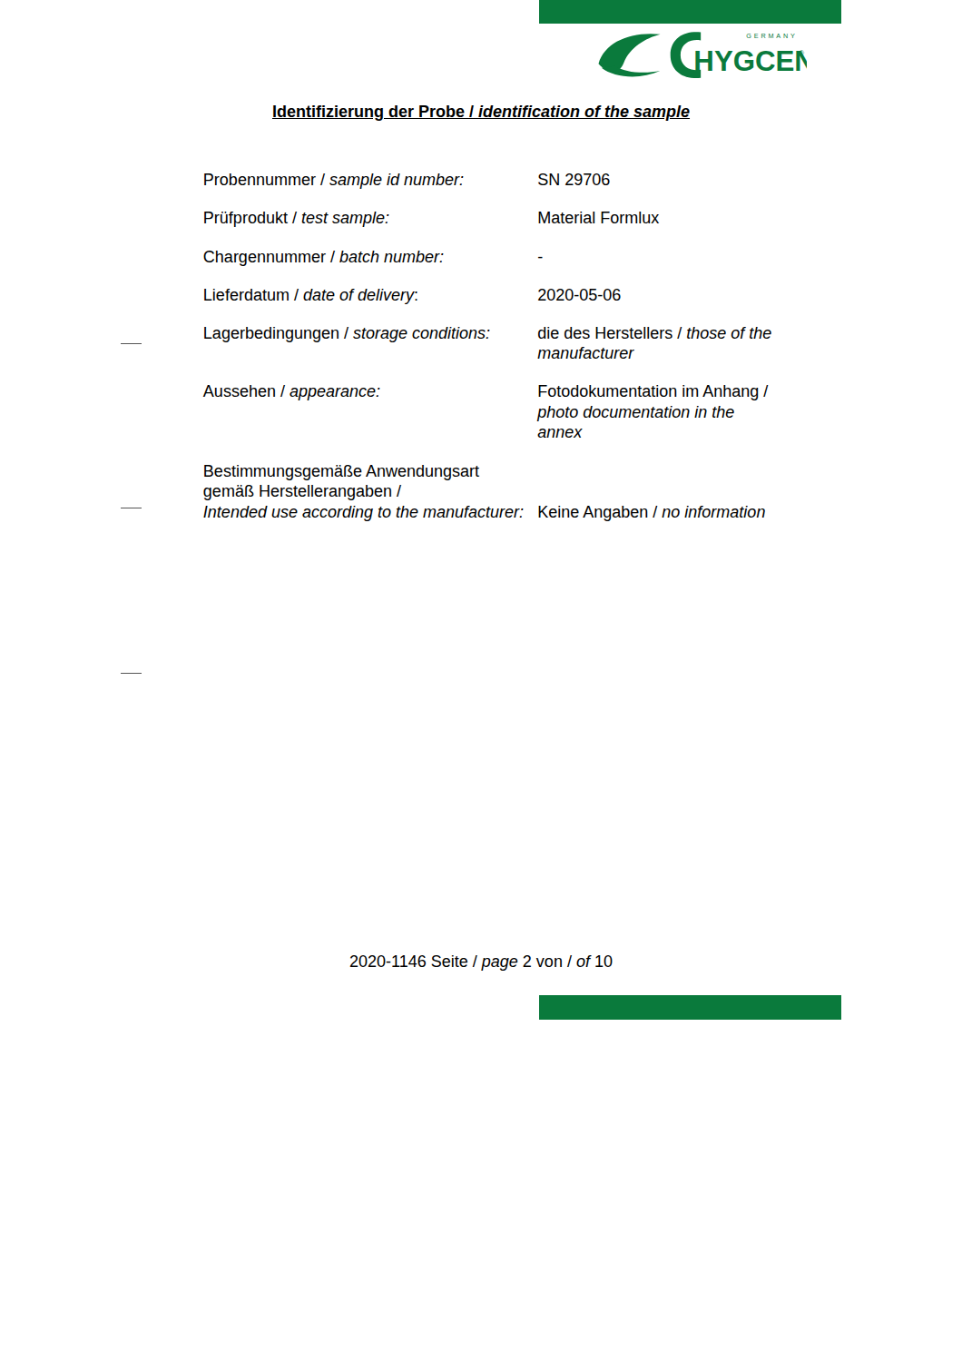GERMANY HYGCEN ®
Identifizierung der Probe / identification of the sample
| Probennummer / sample id number: | SN 29706 |
| Prüfprodukt / test sample: | Material Formlux |
| Chargennummer / batch number: | - |
| Lieferdatum / date of delivery : | 2020-05-06 |
| Lagerbedingungen / storage conditions: | die des Herstellers / those of the manufacturer |
| Aussehen / appearance: | Fotodokumentation im Anhang / photo documentation in the annex |
| Bestimmungsgemäße Anwendungsart gemäß Herstellerangaben / Intended use according to the manufacturer: | Keine Angaben / no information |
2020-1146 Seite / page 2 von / of 10